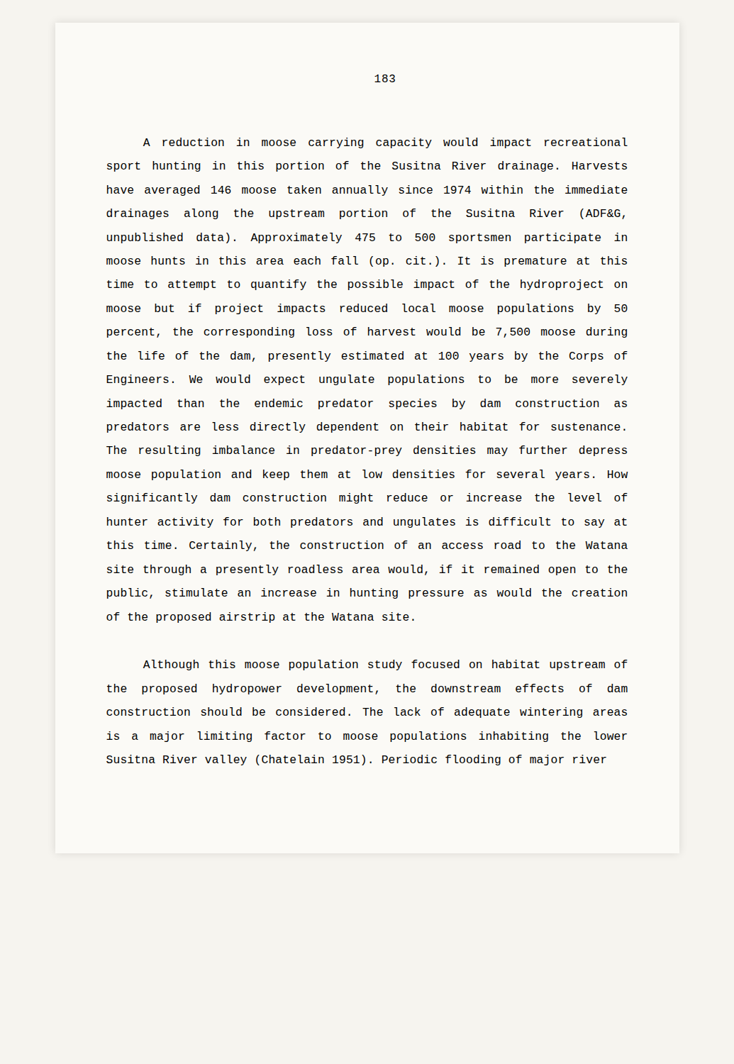183
A reduction in moose carrying capacity would impact recreational sport hunting in this portion of the Susitna River drainage. Harvests have averaged 146 moose taken annually since 1974 within the immediate drainages along the upstream portion of the Susitna River (ADF&G, unpublished data). Approximately 475 to 500 sportsmen participate in moose hunts in this area each fall (op. cit.). It is premature at this time to attempt to quantify the possible impact of the hydroproject on moose but if project impacts reduced local moose populations by 50 percent, the corresponding loss of harvest would be 7,500 moose during the life of the dam, presently estimated at 100 years by the Corps of Engineers. We would expect ungulate populations to be more severely impacted than the endemic predator species by dam construction as predators are less directly dependent on their habitat for sustenance. The resulting imbalance in predator-prey densities may further depress moose population and keep them at low densities for several years. How significantly dam construction might reduce or increase the level of hunter activity for both predators and ungulates is difficult to say at this time. Certainly, the construction of an access road to the Watana site through a presently roadless area would, if it remained open to the public, stimulate an increase in hunting pressure as would the creation of the proposed airstrip at the Watana site.
Although this moose population study focused on habitat upstream of the proposed hydropower development, the downstream effects of dam construction should be considered. The lack of adequate wintering areas is a major limiting factor to moose populations inhabiting the lower Susitna River valley (Chatelain 1951). Periodic flooding of major river